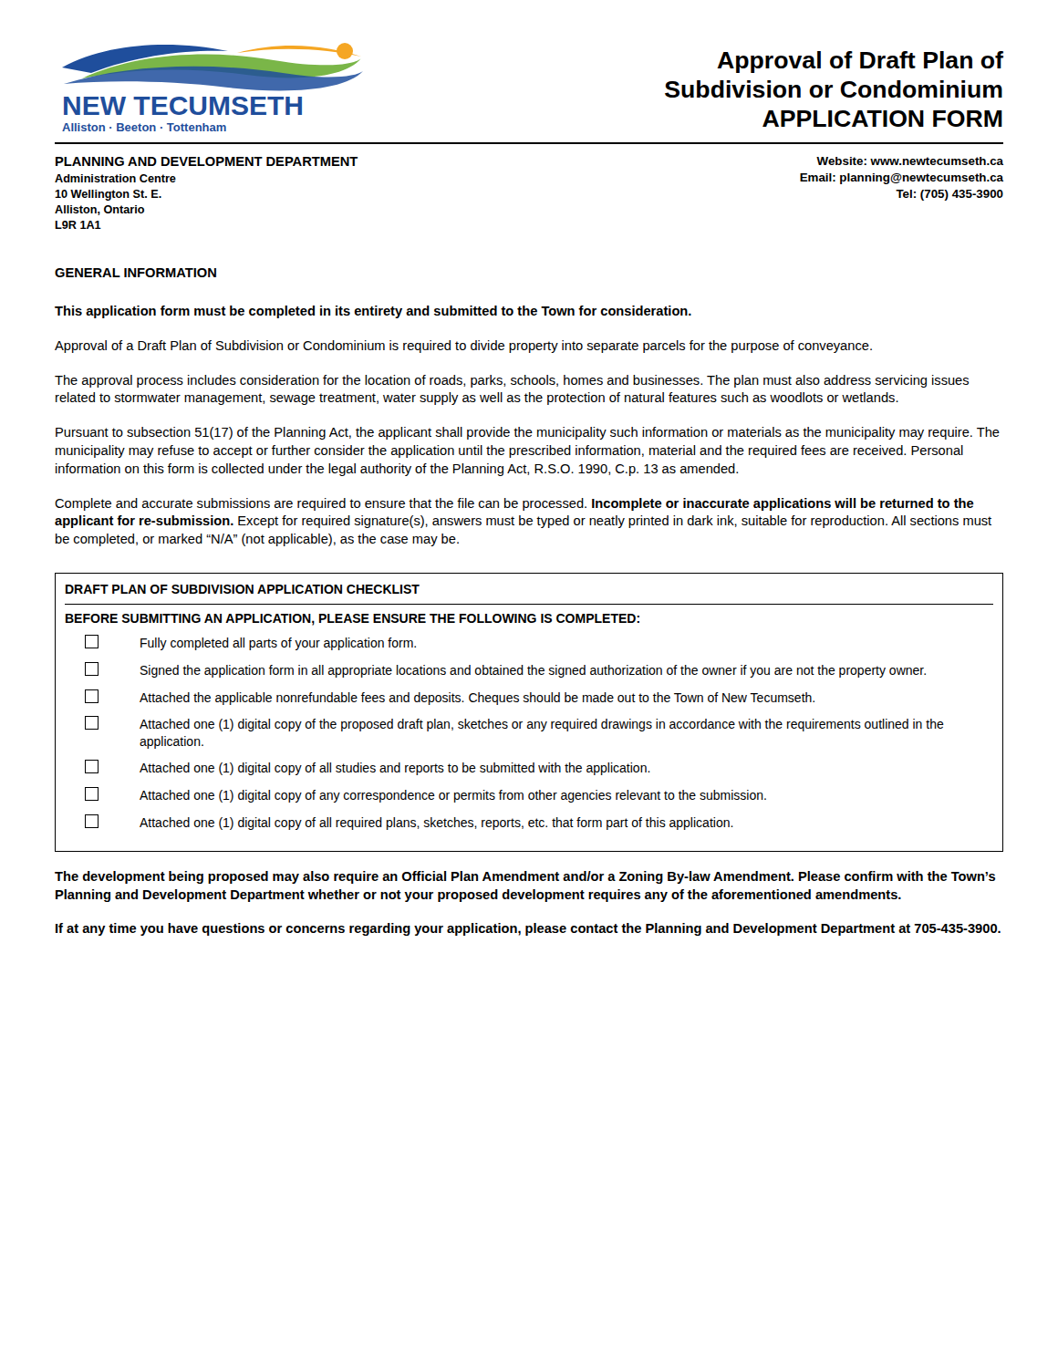NEW TECUMSETH Alliston · Beeton · Tottenham
Approval of Draft Plan of
Subdivision or Condominium
APPLICATION FORM
PLANNING AND DEVELOPMENT DEPARTMENT
Administration Centre
10 Wellington St. E.
Alliston, Ontario
L9R 1A1
Website: www.newtecumseth.ca
Email: planning@newtecumseth.ca
Tel: (705) 435-3900
GENERAL INFORMATION
This application form must be completed in its entirety and submitted to the Town for consideration.
Approval of a Draft Plan of Subdivision or Condominium is required to divide property into separate parcels for the purpose of conveyance.
The approval process includes consideration for the location of roads, parks, schools, homes and businesses. The plan must also address servicing issues related to stormwater management, sewage treatment, water supply as well as the protection of natural features such as woodlots or wetlands.
Pursuant to subsection 51(17) of the Planning Act, the applicant shall provide the municipality such information or materials as the municipality may require. The municipality may refuse to accept or further consider the application until the prescribed information, material and the required fees are received. Personal information on this form is collected under the legal authority of the Planning Act, R.S.O. 1990, C.p. 13 as amended.
Complete and accurate submissions are required to ensure that the file can be processed. Incomplete or inaccurate applications will be returned to the applicant for re-submission. Except for required signature(s), answers must be typed or neatly printed in dark ink, suitable for reproduction. All sections must be completed, or marked “N/A” (not applicable), as the case may be.
DRAFT PLAN OF SUBDIVISION APPLICATION CHECKLIST
BEFORE SUBMITTING AN APPLICATION, PLEASE ENSURE THE FOLLOWING IS COMPLETED:
| | Fully completed all parts of your application form. |
| | Signed the application form in all appropriate locations and obtained the signed authorization of the owner if you are not the property owner. |
| | Attached the applicable nonrefundable fees and deposits. Cheques should be made out to the Town of New Tecumseth. |
| | Attached one (1) digital copy of the proposed draft plan, sketches or any required drawings in accordance with the requirements outlined in the application. |
| | Attached one (1) digital copy of all studies and reports to be submitted with the application. |
| | Attached one (1) digital copy of any correspondence or permits from other agencies relevant to the submission. |
| | Attached one (1) digital copy of all required plans, sketches, reports, etc. that form part of this application. |
The development being proposed may also require an Official Plan Amendment and/or a Zoning By-law Amendment. Please confirm with the Town’s Planning and Development Department whether or not your proposed development requires any of the aforementioned amendments.
If at any time you have questions or concerns regarding your application, please contact the Planning and Development Department at 705-435-3900.